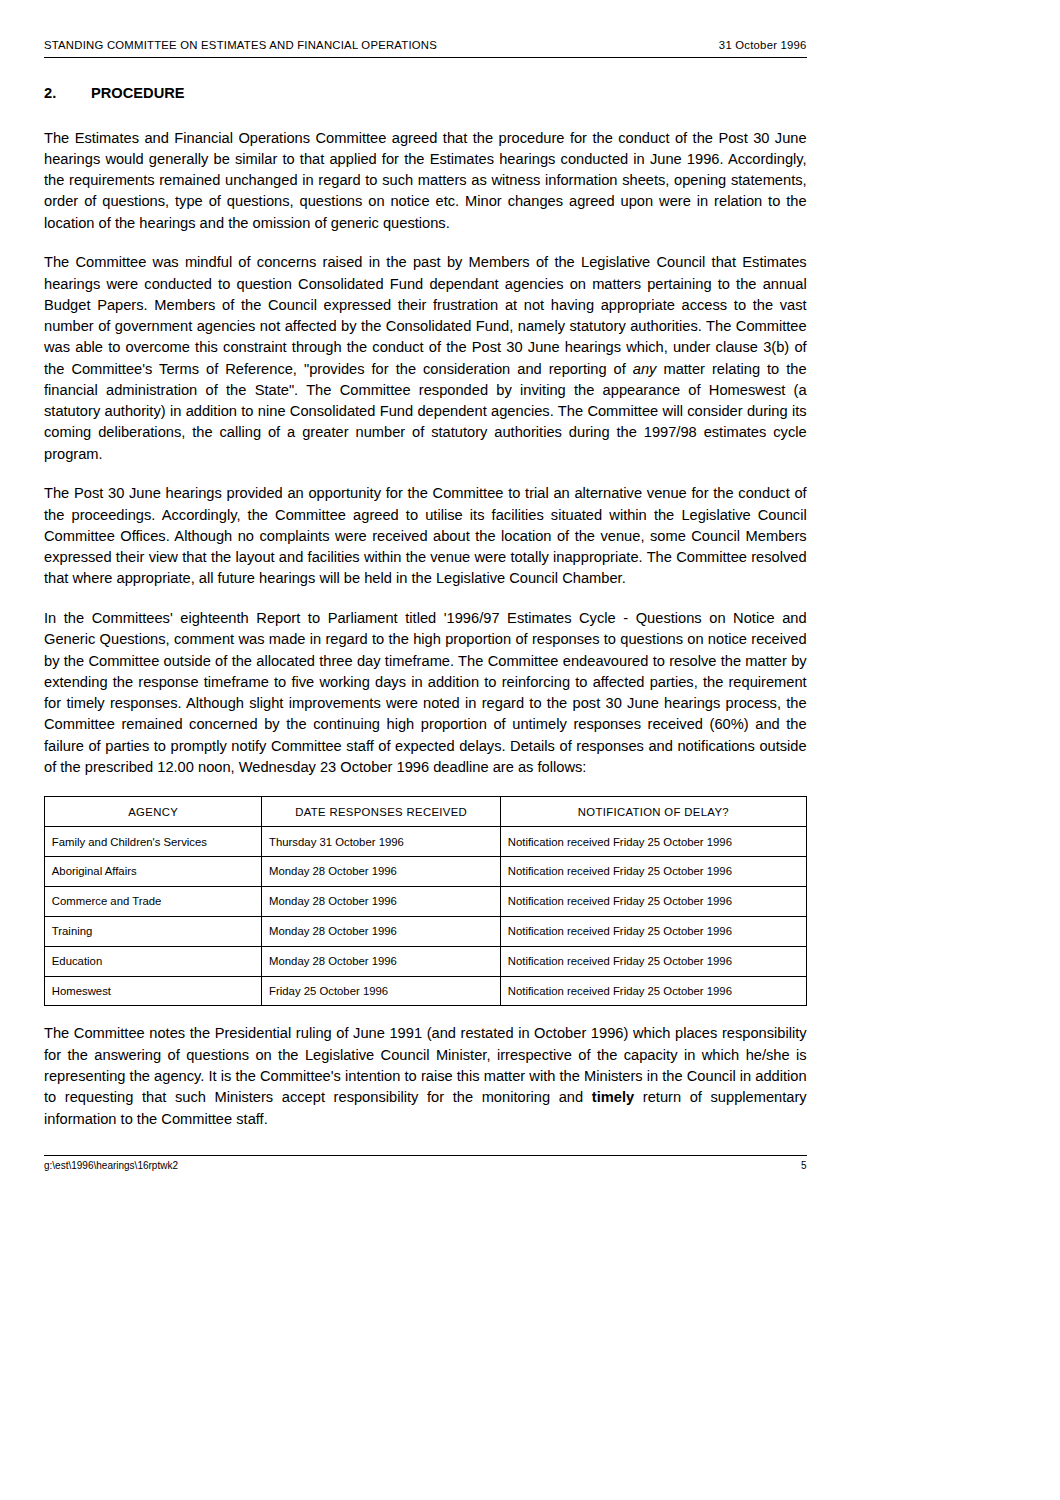Standing Committee on Estimates and Financial Operations 31 October 1996
2. PROCEDURE
The Estimates and Financial Operations Committee agreed that the procedure for the conduct of the Post 30 June hearings would generally be similar to that applied for the Estimates hearings conducted in June 1996. Accordingly, the requirements remained unchanged in regard to such matters as witness information sheets, opening statements, order of questions, type of questions, questions on notice etc. Minor changes agreed upon were in relation to the location of the hearings and the omission of generic questions.
The Committee was mindful of concerns raised in the past by Members of the Legislative Council that Estimates hearings were conducted to question Consolidated Fund dependant agencies on matters pertaining to the annual Budget Papers. Members of the Council expressed their frustration at not having appropriate access to the vast number of government agencies not affected by the Consolidated Fund, namely statutory authorities. The Committee was able to overcome this constraint through the conduct of the Post 30 June hearings which, under clause 3(b) of the Committee's Terms of Reference, "provides for the consideration and reporting of any matter relating to the financial administration of the State". The Committee responded by inviting the appearance of Homeswest (a statutory authority) in addition to nine Consolidated Fund dependent agencies. The Committee will consider during its coming deliberations, the calling of a greater number of statutory authorities during the 1997/98 estimates cycle program.
The Post 30 June hearings provided an opportunity for the Committee to trial an alternative venue for the conduct of the proceedings. Accordingly, the Committee agreed to utilise its facilities situated within the Legislative Council Committee Offices. Although no complaints were received about the location of the venue, some Council Members expressed their view that the layout and facilities within the venue were totally inappropriate. The Committee resolved that where appropriate, all future hearings will be held in the Legislative Council Chamber.
In the Committees' eighteenth Report to Parliament titled '1996/97 Estimates Cycle - Questions on Notice and Generic Questions, comment was made in regard to the high proportion of responses to questions on notice received by the Committee outside of the allocated three day timeframe. The Committee endeavoured to resolve the matter by extending the response timeframe to five working days in addition to reinforcing to affected parties, the requirement for timely responses. Although slight improvements were noted in regard to the post 30 June hearings process, the Committee remained concerned by the continuing high proportion of untimely responses received (60%) and the failure of parties to promptly notify Committee staff of expected delays. Details of responses and notifications outside of the prescribed 12.00 noon, Wednesday 23 October 1996 deadline are as follows:
| Agency | Date responses received | Notification of delay? |
| --- | --- | --- |
| Family and Children's Services | Thursday 31 October 1996 | Notification received Friday 25 October 1996 |
| Aboriginal Affairs | Monday 28 October 1996 | Notification received Friday 25 October 1996 |
| Commerce and Trade | Monday 28 October 1996 | Notification received Friday 25 October 1996 |
| Training | Monday 28 October 1996 | Notification received Friday 25 October 1996 |
| Education | Monday 28 October 1996 | Notification received Friday 25 October 1996 |
| Homeswest | Friday 25 October 1996 | Notification received Friday 25 October 1996 |
The Committee notes the Presidential ruling of June 1991 (and restated in October 1996) which places responsibility for the answering of questions on the Legislative Council Minister, irrespective of the capacity in which he/she is representing the agency. It is the Committee's intention to raise this matter with the Ministers in the Council in addition to requesting that such Ministers accept responsibility for the monitoring and timely return of supplementary information to the Committee staff.
g:\est\1996\hearings\16rptwk2 5